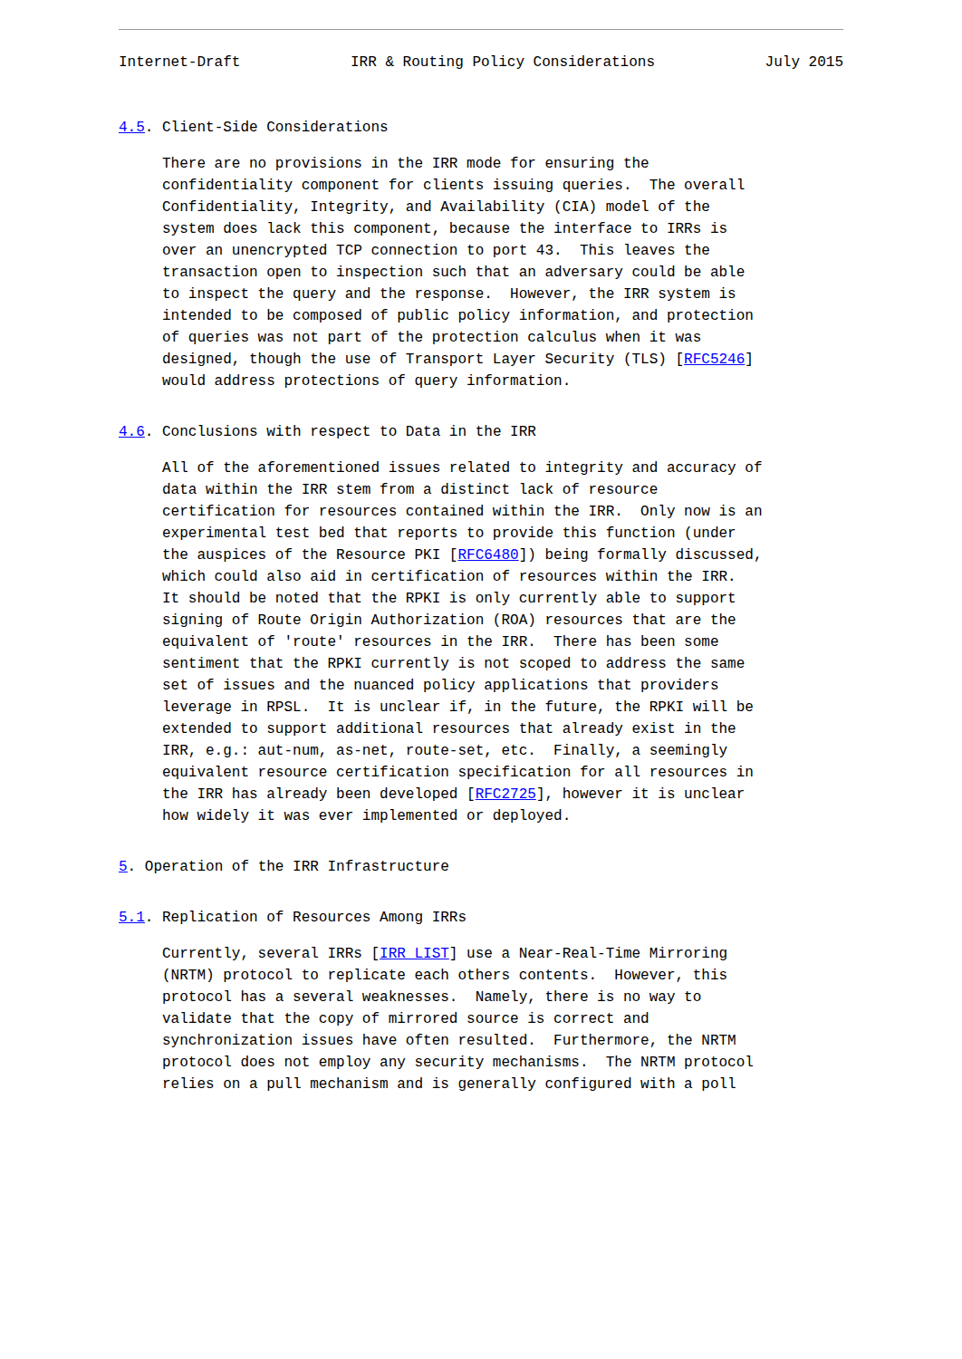Internet-Draft IRR & Routing Policy Considerations July 2015
4.5. Client-Side Considerations
There are no provisions in the IRR mode for ensuring the confidentiality component for clients issuing queries. The overall Confidentiality, Integrity, and Availability (CIA) model of the system does lack this component, because the interface to IRRs is over an unencrypted TCP connection to port 43. This leaves the transaction open to inspection such that an adversary could be able to inspect the query and the response. However, the IRR system is intended to be composed of public policy information, and protection of queries was not part of the protection calculus when it was designed, though the use of Transport Layer Security (TLS) [RFC5246] would address protections of query information.
4.6. Conclusions with respect to Data in the IRR
All of the aforementioned issues related to integrity and accuracy of data within the IRR stem from a distinct lack of resource certification for resources contained within the IRR. Only now is an experimental test bed that reports to provide this function (under the auspices of the Resource PKI [RFC6480]) being formally discussed, which could also aid in certification of resources within the IRR. It should be noted that the RPKI is only currently able to support signing of Route Origin Authorization (ROA) resources that are the equivalent of 'route' resources in the IRR. There has been some sentiment that the RPKI currently is not scoped to address the same set of issues and the nuanced policy applications that providers leverage in RPSL. It is unclear if, in the future, the RPKI will be extended to support additional resources that already exist in the IRR, e.g.: aut-num, as-net, route-set, etc. Finally, a seemingly equivalent resource certification specification for all resources in the IRR has already been developed [RFC2725], however it is unclear how widely it was ever implemented or deployed.
5. Operation of the IRR Infrastructure
5.1. Replication of Resources Among IRRs
Currently, several IRRs [IRR_LIST] use a Near-Real-Time Mirroring (NRTM) protocol to replicate each others contents. However, this protocol has a several weaknesses. Namely, there is no way to validate that the copy of mirrored source is correct and synchronization issues have often resulted. Furthermore, the NRTM protocol does not employ any security mechanisms. The NRTM protocol relies on a pull mechanism and is generally configured with a poll